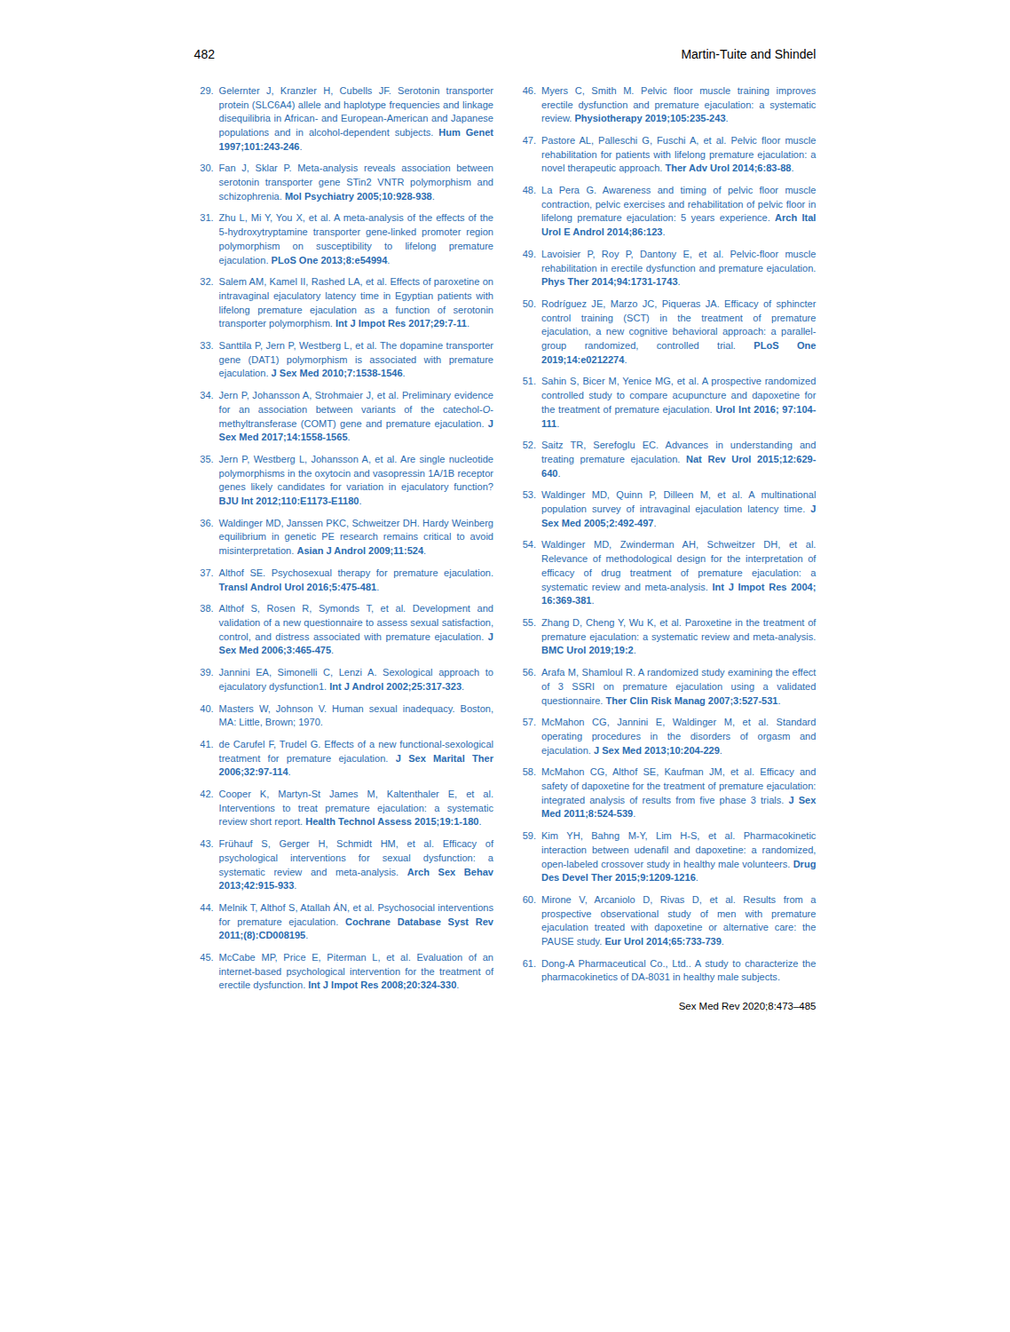482
Martin-Tuite and Shindel
29. Gelernter J, Kranzler H, Cubells JF. Serotonin transporter protein (SLC6A4) allele and haplotype frequencies and linkage disequilibria in African- and European-American and Japanese populations and in alcohol-dependent subjects. Hum Genet 1997;101:243-246.
30. Fan J, Sklar P. Meta-analysis reveals association between serotonin transporter gene STin2 VNTR polymorphism and schizophrenia. Mol Psychiatry 2005;10:928-938.
31. Zhu L, Mi Y, You X, et al. A meta-analysis of the effects of the 5-hydroxytryptamine transporter gene-linked promoter region polymorphism on susceptibility to lifelong premature ejaculation. PLoS One 2013;8:e54994.
32. Salem AM, Kamel II, Rashed LA, et al. Effects of paroxetine on intravaginal ejaculatory latency time in Egyptian patients with lifelong premature ejaculation as a function of serotonin transporter polymorphism. Int J Impot Res 2017;29:7-11.
33. Santtila P, Jern P, Westberg L, et al. The dopamine transporter gene (DAT1) polymorphism is associated with premature ejaculation. J Sex Med 2010;7:1538-1546.
34. Jern P, Johansson A, Strohmaier J, et al. Preliminary evidence for an association between variants of the catechol-O-methyltransferase (COMT) gene and premature ejaculation. J Sex Med 2017;14:1558-1565.
35. Jern P, Westberg L, Johansson A, et al. Are single nucleotide polymorphisms in the oxytocin and vasopressin 1A/1B receptor genes likely candidates for variation in ejaculatory function? BJU Int 2012;110:E1173-E1180.
36. Waldinger MD, Janssen PKC, Schweitzer DH. Hardy Weinberg equilibrium in genetic PE research remains critical to avoid misinterpretation. Asian J Androl 2009;11:524.
37. Althof SE. Psychosexual therapy for premature ejaculation. Transl Androl Urol 2016;5:475-481.
38. Althof S, Rosen R, Symonds T, et al. Development and validation of a new questionnaire to assess sexual satisfaction, control, and distress associated with premature ejaculation. J Sex Med 2006;3:465-475.
39. Jannini EA, Simonelli C, Lenzi A. Sexological approach to ejaculatory dysfunction1. Int J Androl 2002;25:317-323.
40. Masters W, Johnson V. Human sexual inadequacy. Boston, MA: Little, Brown; 1970.
41. de Carufel F, Trudel G. Effects of a new functional-sexological treatment for premature ejaculation. J Sex Marital Ther 2006;32:97-114.
42. Cooper K, Martyn-St James M, Kaltenthaler E, et al. Interventions to treat premature ejaculation: a systematic review short report. Health Technol Assess 2015;19:1-180.
43. Frühauf S, Gerger H, Schmidt HM, et al. Efficacy of psychological interventions for sexual dysfunction: a systematic review and meta-analysis. Arch Sex Behav 2013;42:915-933.
44. Melnik T, Althof S, Atallah ÁN, et al. Psychosocial interventions for premature ejaculation. Cochrane Database Syst Rev 2011;(8):CD008195.
45. McCabe MP, Price E, Piterman L, et al. Evaluation of an internet-based psychological intervention for the treatment of erectile dysfunction. Int J Impot Res 2008;20:324-330.
46. Myers C, Smith M. Pelvic floor muscle training improves erectile dysfunction and premature ejaculation: a systematic review. Physiotherapy 2019;105:235-243.
47. Pastore AL, Palleschi G, Fuschi A, et al. Pelvic floor muscle rehabilitation for patients with lifelong premature ejaculation: a novel therapeutic approach. Ther Adv Urol 2014;6:83-88.
48. La Pera G. Awareness and timing of pelvic floor muscle contraction, pelvic exercises and rehabilitation of pelvic floor in lifelong premature ejaculation: 5 years experience. Arch Ital Urol E Androl 2014;86:123.
49. Lavoisier P, Roy P, Dantony E, et al. Pelvic-floor muscle rehabilitation in erectile dysfunction and premature ejaculation. Phys Ther 2014;94:1731-1743.
50. Rodríguez JE, Marzo JC, Piqueras JA. Efficacy of sphincter control training (SCT) in the treatment of premature ejaculation, a new cognitive behavioral approach: a parallel-group randomized, controlled trial. PLoS One 2019;14:e0212274.
51. Sahin S, Bicer M, Yenice MG, et al. A prospective randomized controlled study to compare acupuncture and dapoxetine for the treatment of premature ejaculation. Urol Int 2016; 97:104-111.
52. Saitz TR, Serefoglu EC. Advances in understanding and treating premature ejaculation. Nat Rev Urol 2015;12:629-640.
53. Waldinger MD, Quinn P, Dilleen M, et al. A multinational population survey of intravaginal ejaculation latency time. J Sex Med 2005;2:492-497.
54. Waldinger MD, Zwinderman AH, Schweitzer DH, et al. Relevance of methodological design for the interpretation of efficacy of drug treatment of premature ejaculation: a systematic review and meta-analysis. Int J Impot Res 2004; 16:369-381.
55. Zhang D, Cheng Y, Wu K, et al. Paroxetine in the treatment of premature ejaculation: a systematic review and meta-analysis. BMC Urol 2019;19:2.
56. Arafa M, Shamloul R. A randomized study examining the effect of 3 SSRI on premature ejaculation using a validated questionnaire. Ther Clin Risk Manag 2007;3:527-531.
57. McMahon CG, Jannini E, Waldinger M, et al. Standard operating procedures in the disorders of orgasm and ejaculation. J Sex Med 2013;10:204-229.
58. McMahon CG, Althof SE, Kaufman JM, et al. Efficacy and safety of dapoxetine for the treatment of premature ejaculation: integrated analysis of results from five phase 3 trials. J Sex Med 2011;8:524-539.
59. Kim YH, Bahng M-Y, Lim H-S, et al. Pharmacokinetic interaction between udenafil and dapoxetine: a randomized, open-labeled crossover study in healthy male volunteers. Drug Des Devel Ther 2015;9:1209-1216.
60. Mirone V, Arcaniolo D, Rivas D, et al. Results from a prospective observational study of men with premature ejaculation treated with dapoxetine or alternative care: the PAUSE study. Eur Urol 2014;65:733-739.
61. Dong-A Pharmaceutical Co., Ltd.. A study to characterize the pharmacokinetics of DA-8031 in healthy male subjects.
Sex Med Rev 2020;8:473–485